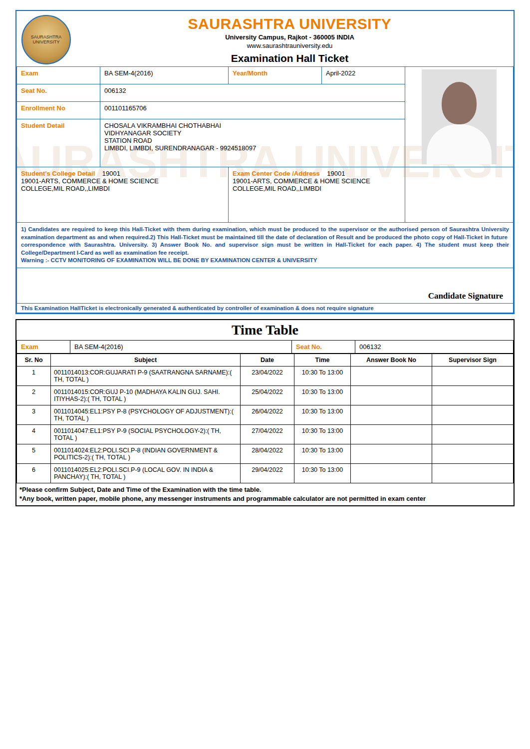SAURASHTRA UNIVERSITY
SAURASHTRA
UNIVERSITY
SAURASHTRA UNIVERSITY
University Campus, Rajkot - 360005 INDIA
www.saurashtrauniversity.edu
Examination Hall Ticket
| Exam | BA SEM-4(2016) | Year/Month | April-2022 | |
| Seat No. | 006132 |
| Enrollment No | 001101165706 |
| Student Detail | CHOSALA VIKRAMBHAI CHOTHABHAI VIDHYANAGAR SOCIETY STATION ROAD LIMBDI, LIMBDI, SURENDRANAGAR - 9924518097 |
| Student's College Detail 19001 19001-ARTS, COMMERCE & HOME SCIENCE COLLEGE,MIL ROAD,,LIMBDI | Exam Center Code /Address 19001 19001-ARTS, COMMERCE & HOME SCIENCE COLLEGE,MIL ROAD,,LIMBDI | |
1) Candidates are required to keep this Hall-Ticket with them during examination, which must be produced to the supervisor or the authorised person of Saurashtra University examination department as and when required.2) This Hall-Ticket must be maintained till the date of declaration of Result and be produced the photo copy of Hall-Ticket in future correspondence with Saurashtra. University. 3) Answer Book No. and supervisor sign must be written in Hall-Ticket for each paper. 4) The student must keep their College/Department I-Card as well as examination fee receipt.
Warning :- CCTV MONITORING OF EXAMINATION WILL BE DONE BY EXAMINATION CENTER & UNIVERSITY
Candidate Signature
This Examination HallTicket is electronically generated & authenticated by controller of examination & does not require signature
Time Table
| Exam | BA SEM-4(2016) | Seat No. | 006132 |
| Sr. No | Subject | Date | Time | Answer Book No | Supervisor Sign |
| --- | --- | --- | --- | --- | --- |
| 1 | 0011014013:COR:GUJARATI P-9 (SAATRANGNA SARNAME):( TH, TOTAL ) | 23/04/2022 | 10:30 To 13:00 | | |
| 2 | 0011014015:COR:GUJ P-10 (MADHAYA KALIN GUJ. SAHI. ITIYHAS-2):( TH, TOTAL ) | 25/04/2022 | 10:30 To 13:00 | | |
| 3 | 0011014045:EL1:PSY P-8 (PSYCHOLOGY OF ADJUSTMENT):( TH, TOTAL ) | 26/04/2022 | 10:30 To 13:00 | | |
| 4 | 0011014047:EL1:PSY P-9 (SOCIAL PSYCHOLOGY-2):( TH, TOTAL ) | 27/04/2022 | 10:30 To 13:00 | | |
| 5 | 0011014024:EL2:POLI.SCI.P-8 (INDIAN GOVERNMENT & POLITICS-2):( TH, TOTAL ) | 28/04/2022 | 10:30 To 13:00 | | |
| 6 | 0011014025:EL2:POLI.SCI.P-9 (LOCAL GOV. IN INDIA & PANCHAY):( TH, TOTAL ) | 29/04/2022 | 10:30 To 13:00 | | |
*Please confirm Subject, Date and Time of the Examination with the time table.
*Any book, written paper, mobile phone, any messenger instruments and programmable calculator are not permitted in exam center